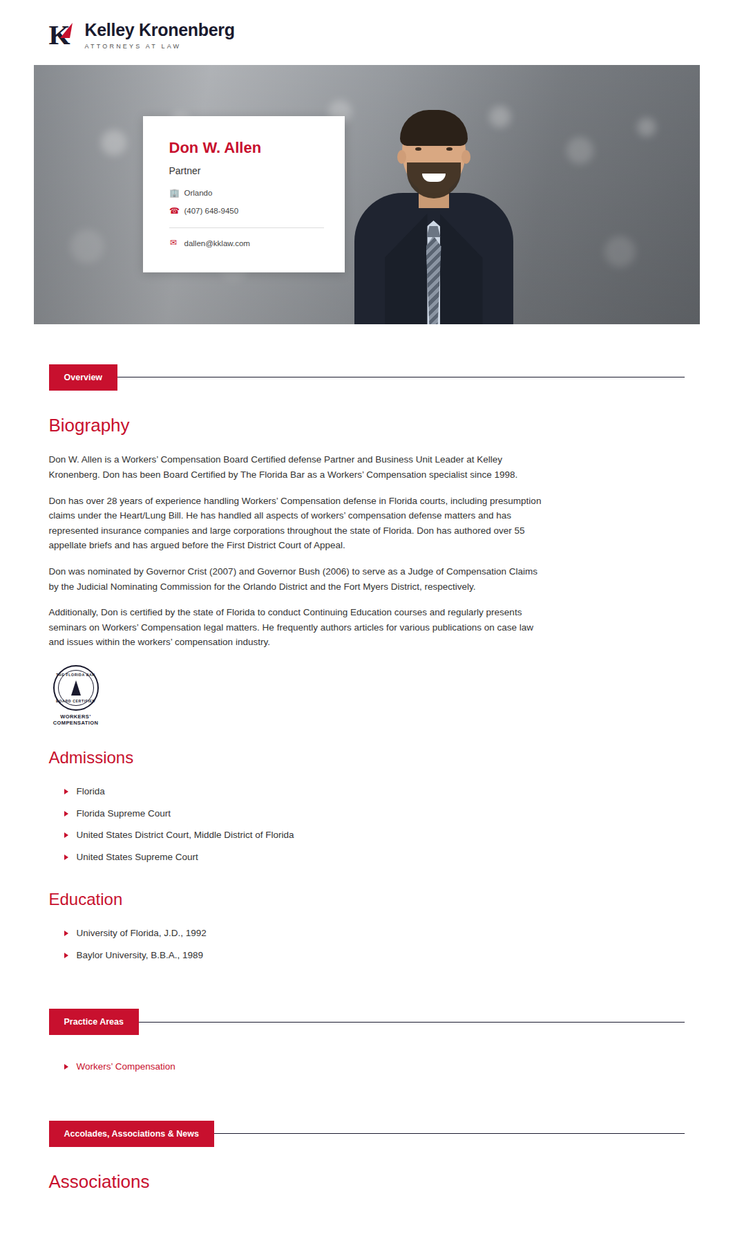K
Kelley Kronenberg
Attorneys at Law
Don W. Allen
Partner
🏢Orlando
☎(407) 648-9450
✉dallen@kklaw.com
Overview
Biography
Don W. Allen is a Workers’ Compensation Board Certified defense Partner and Business Unit Leader at Kelley Kronenberg. Don has been Board Certified by The Florida Bar as a Workers’ Compensation specialist since 1998.
Don has over 28 years of experience handling Workers’ Compensation defense in Florida courts, including presumption claims under the Heart/Lung Bill. He has handled all aspects of workers’ compensation defense matters and has represented insurance companies and large corporations throughout the state of Florida. Don has authored over 55 appellate briefs and has argued before the First District Court of Appeal.
Don was nominated by Governor Crist (2007) and Governor Bush (2006) to serve as a Judge of Compensation Claims by the Judicial Nominating Commission for the Orlando District and the Fort Myers District, respectively.
Additionally, Don is certified by the state of Florida to conduct Continuing Education courses and regularly presents seminars on Workers’ Compensation legal matters. He frequently authors articles for various publications on case law and issues within the workers’ compensation industry.
THE FLORIDA BAR BOARD CERTIFIED
WORKERS’
COMPENSATION
Admissions
Florida
Florida Supreme Court
United States District Court, Middle District of Florida
United States Supreme Court
Education
University of Florida, J.D., 1992
Baylor University, B.B.A., 1989
Practice Areas
Workers’ Compensation
Accolades, Associations & News
Associations